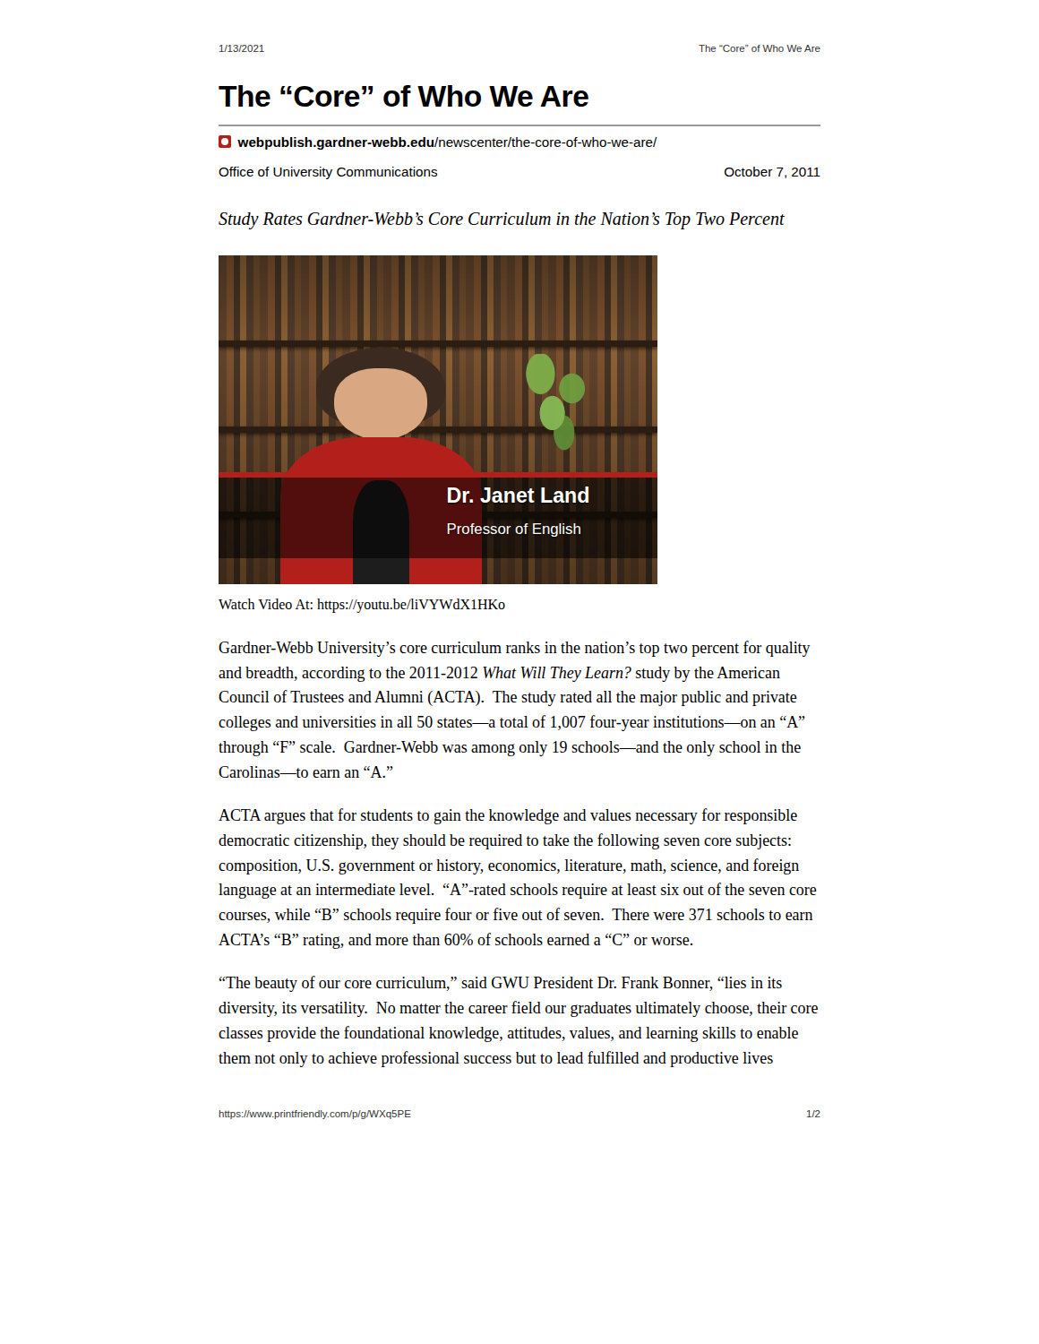1/13/2021 The “Core” of Who We Are
The “Core” of Who We Are
webpublish.gardner-webb.edu/newscenter/the-core-of-who-we-are/
Office of University Communications October 7, 2011
Study Rates Gardner-Webb’s Core Curriculum in the Nation’s Top Two Percent
Dr. Janet Land
Professor of English
Watch Video At: https://youtu.be/liVYWdX1HKo
Gardner-Webb University’s core curriculum ranks in the nation’s top two percent for quality and breadth, according to the 2011-2012 What Will They Learn? study by the American Council of Trustees and Alumni (ACTA). The study rated all the major public and private colleges and universities in all 50 states—a total of 1,007 four-year institutions—on an “A” through “F” scale. Gardner-Webb was among only 19 schools—and the only school in the Carolinas—to earn an “A.”
ACTA argues that for students to gain the knowledge and values necessary for responsible democratic citizenship, they should be required to take the following seven core subjects: composition, U.S. government or history, economics, literature, math, science, and foreign language at an intermediate level. “A”-rated schools require at least six out of the seven core courses, while “B” schools require four or five out of seven. There were 371 schools to earn ACTA’s “B” rating, and more than 60% of schools earned a “C” or worse.
“The beauty of our core curriculum,” said GWU President Dr. Frank Bonner, “lies in its diversity, its versatility. No matter the career field our graduates ultimately choose, their core classes provide the foundational knowledge, attitudes, values, and learning skills to enable them not only to achieve professional success but to lead fulfilled and productive lives
https://www.printfriendly.com/p/g/WXq5PE 1/2